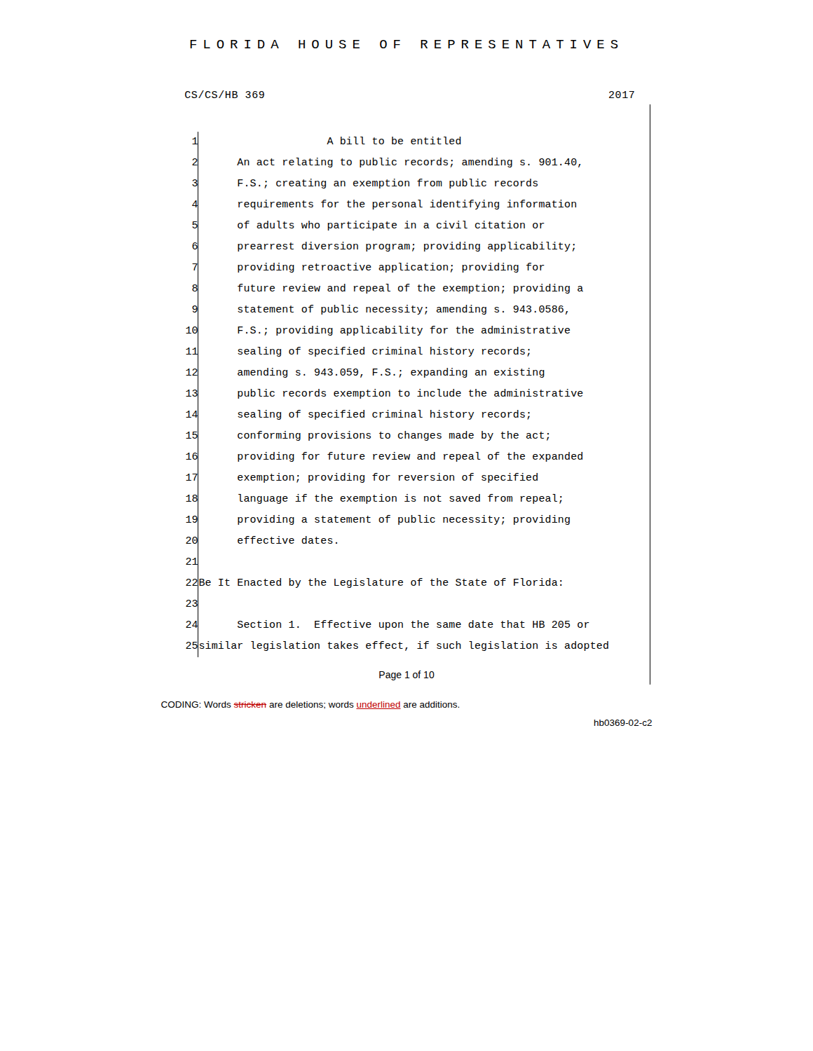FLORIDA HOUSE OF REPRESENTATIVES
CS/CS/HB 369 2017
| 1 | A bill to be entitled |
| 2 | An act relating to public records; amending s. 901.40, |
| 3 | F.S.; creating an exemption from public records |
| 4 | requirements for the personal identifying information |
| 5 | of adults who participate in a civil citation or |
| 6 | prearrest diversion program; providing applicability; |
| 7 | providing retroactive application; providing for |
| 8 | future review and repeal of the exemption; providing a |
| 9 | statement of public necessity; amending s. 943.0586, |
| 10 | F.S.; providing applicability for the administrative |
| 11 | sealing of specified criminal history records; |
| 12 | amending s. 943.059, F.S.; expanding an existing |
| 13 | public records exemption to include the administrative |
| 14 | sealing of specified criminal history records; |
| 15 | conforming provisions to changes made by the act; |
| 16 | providing for future review and repeal of the expanded |
| 17 | exemption; providing for reversion of specified |
| 18 | language if the exemption is not saved from repeal; |
| 19 | providing a statement of public necessity; providing |
| 20 | effective dates. |
| 21 | |
| 22 | Be It Enacted by the Legislature of the State of Florida: |
| 23 | |
| 24 | Section 1. Effective upon the same date that HB 205 or |
| 25 | similar legislation takes effect, if such legislation is adopted |
Page 1 of 10
CODING: Words stricken are deletions; words underlined are additions.
hb0369-02-c2